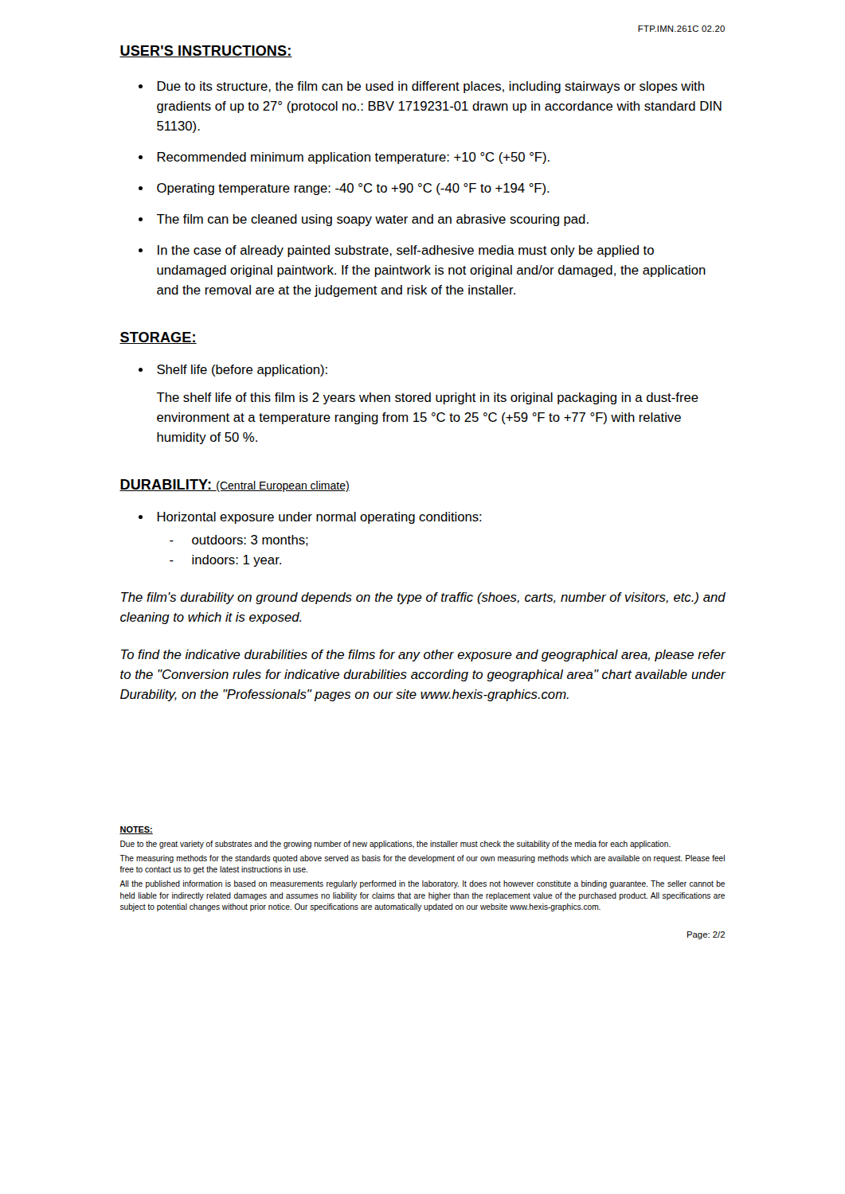FTP.IMN.261C 02.20
USER'S INSTRUCTIONS:
Due to its structure, the film can be used in different places, including stairways or slopes with gradients of up to 27° (protocol no.: BBV 1719231-01 drawn up in accordance with standard DIN 51130).
Recommended minimum application temperature: +10 °C (+50 °F).
Operating temperature range: -40 °C to +90 °C (-40 °F to +194 °F).
The film can be cleaned using soapy water and an abrasive scouring pad.
In the case of already painted substrate, self-adhesive media must only be applied to undamaged original paintwork. If the paintwork is not original and/or damaged, the application and the removal are at the judgement and risk of the installer.
STORAGE:
Shelf life (before application):
The shelf life of this film is 2 years when stored upright in its original packaging in a dust-free environment at a temperature ranging from 15 °C to 25 °C (+59 °F to +77 °F) with relative humidity of 50 %.
DURABILITY: (Central European climate)
Horizontal exposure under normal operating conditions:
outdoors: 3 months;
indoors: 1 year.
The film's durability on ground depends on the type of traffic (shoes, carts, number of visitors, etc.) and cleaning to which it is exposed.
To find the indicative durabilities of the films for any other exposure and geographical area, please refer to the "Conversion rules for indicative durabilities according to geographical area" chart available under Durability, on the "Professionals" pages on our site www.hexis-graphics.com.
NOTES:
Due to the great variety of substrates and the growing number of new applications, the installer must check the suitability of the media for each application.
The measuring methods for the standards quoted above served as basis for the development of our own measuring methods which are available on request. Please feel free to contact us to get the latest instructions in use.
All the published information is based on measurements regularly performed in the laboratory. It does not however constitute a binding guarantee. The seller cannot be held liable for indirectly related damages and assumes no liability for claims that are higher than the replacement value of the purchased product. All specifications are subject to potential changes without prior notice. Our specifications are automatically updated on our website www.hexis-graphics.com.
Page: 2/2